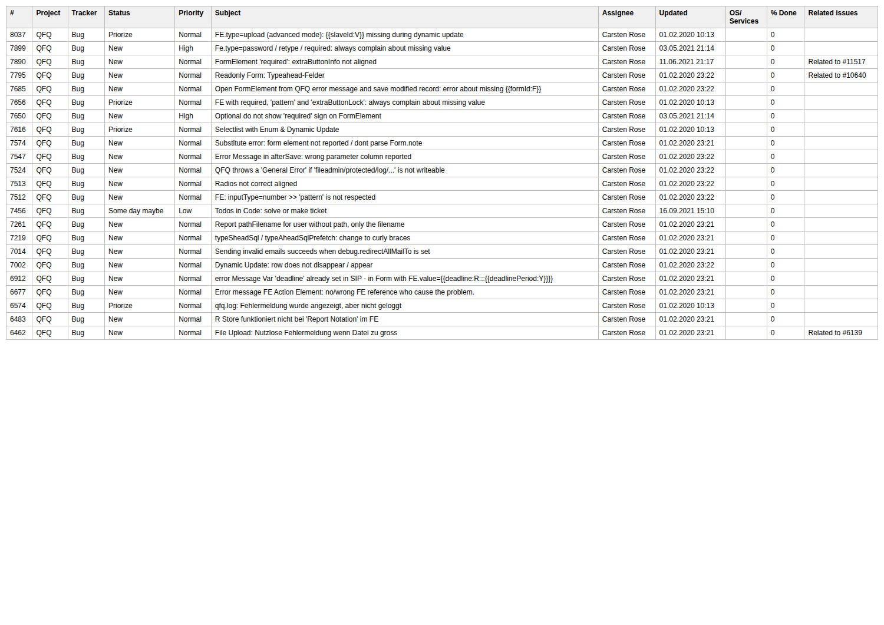| # | Project | Tracker | Status | Priority | Subject | Assignee | Updated | OS/ Services | % Done | Related issues |
| --- | --- | --- | --- | --- | --- | --- | --- | --- | --- | --- |
| 8037 | QFQ | Bug | Priorize | Normal | FE.type=upload (advanced mode): {{slaveId:V}} missing during dynamic update | Carsten Rose | 01.02.2020 10:13 | | 0 | |
| 7899 | QFQ | Bug | New | High | Fe.type=password / retype / required: always complain about missing value | Carsten Rose | 03.05.2021 21:14 | | 0 | |
| 7890 | QFQ | Bug | New | Normal | FormElement 'required': extraButtonInfo not aligned | Carsten Rose | 11.06.2021 21:17 | | 0 | Related to #11517 |
| 7795 | QFQ | Bug | New | Normal | Readonly Form: Typeahead-Felder | Carsten Rose | 01.02.2020 23:22 | | 0 | Related to #10640 |
| 7685 | QFQ | Bug | New | Normal | Open FormElement from QFQ error message and save modified record: error about missing {{formId:F}} | Carsten Rose | 01.02.2020 23:22 | | 0 | |
| 7656 | QFQ | Bug | Priorize | Normal | FE with required, 'pattern' and 'extraButtonLock': always complain about missing value | Carsten Rose | 01.02.2020 10:13 | | 0 | |
| 7650 | QFQ | Bug | New | High | Optional do not show 'required' sign on FormElement | Carsten Rose | 03.05.2021 21:14 | | 0 | |
| 7616 | QFQ | Bug | Priorize | Normal | Selectlist with Enum & Dynamic Update | Carsten Rose | 01.02.2020 10:13 | | 0 | |
| 7574 | QFQ | Bug | New | Normal | Substitute error: form element not reported / dont parse Form.note | Carsten Rose | 01.02.2020 23:21 | | 0 | |
| 7547 | QFQ | Bug | New | Normal | Error Message in afterSave: wrong parameter column reported | Carsten Rose | 01.02.2020 23:22 | | 0 | |
| 7524 | QFQ | Bug | New | Normal | QFQ throws a 'General Error' if 'fileadmin/protected/log/...' is not writeable | Carsten Rose | 01.02.2020 23:22 | | 0 | |
| 7513 | QFQ | Bug | New | Normal | Radios not correct aligned | Carsten Rose | 01.02.2020 23:22 | | 0 | |
| 7512 | QFQ | Bug | New | Normal | FE: inputType=number >> 'pattern' is not respected | Carsten Rose | 01.02.2020 23:22 | | 0 | |
| 7456 | QFQ | Bug | Some day maybe | Low | Todos in Code: solve or make ticket | Carsten Rose | 16.09.2021 15:10 | | 0 | |
| 7261 | QFQ | Bug | New | Normal | Report pathFilename for user without path, only the filename | Carsten Rose | 01.02.2020 23:21 | | 0 | |
| 7219 | QFQ | Bug | New | Normal | typeSheadSql / typeAheadSqlPrefetch: change to curly braces | Carsten Rose | 01.02.2020 23:21 | | 0 | |
| 7014 | QFQ | Bug | New | Normal | Sending invalid emails succeeds when debug.redirectAllMailTo is set | Carsten Rose | 01.02.2020 23:21 | | 0 | |
| 7002 | QFQ | Bug | New | Normal | Dynamic Update: row does not disappear / appear | Carsten Rose | 01.02.2020 23:22 | | 0 | |
| 6912 | QFQ | Bug | New | Normal | error Message Var 'deadline' already set in SIP - in Form with FE.value={{deadline:R:::{{deadlinePeriod:Y}}}} | Carsten Rose | 01.02.2020 23:21 | | 0 | |
| 6677 | QFQ | Bug | New | Normal | Error message FE Action Element: no/wrong FE reference who cause the problem. | Carsten Rose | 01.02.2020 23:21 | | 0 | |
| 6574 | QFQ | Bug | Priorize | Normal | qfq.log: Fehlermeldung wurde angezeigt, aber nicht geloggt | Carsten Rose | 01.02.2020 10:13 | | 0 | |
| 6483 | QFQ | Bug | New | Normal | R Store funktioniert nicht bei 'Report Notation' im FE | Carsten Rose | 01.02.2020 23:21 | | 0 | |
| 6462 | QFQ | Bug | New | Normal | File Upload: Nutzlose Fehlermeldung wenn Datei zu gross | Carsten Rose | 01.02.2020 23:21 | | 0 | Related to #6139 |